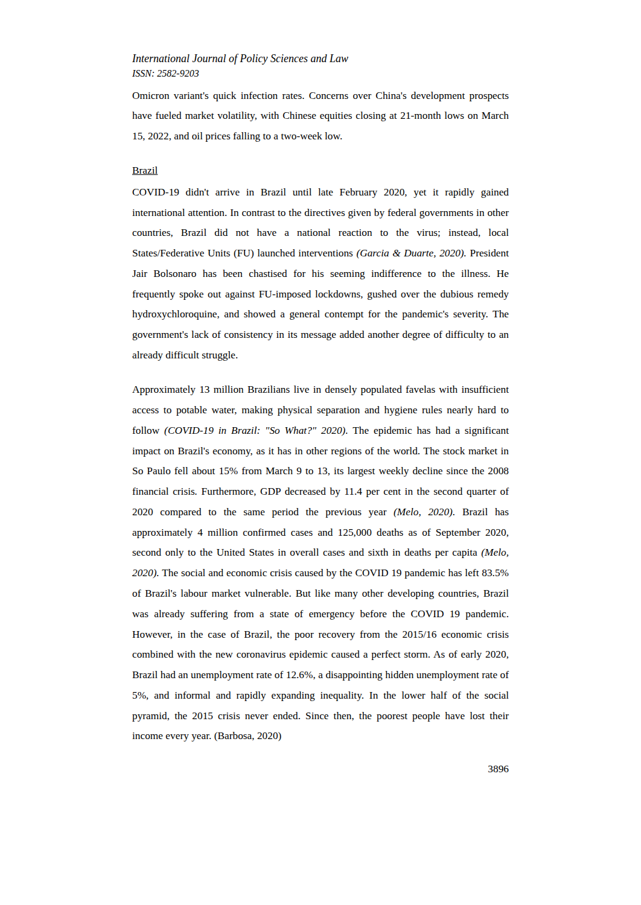International Journal of Policy Sciences and Law
ISSN: 2582-9203
Omicron variant's quick infection rates. Concerns over China's development prospects have fueled market volatility, with Chinese equities closing at 21-month lows on March 15, 2022, and oil prices falling to a two-week low.
Brazil
COVID-19 didn't arrive in Brazil until late February 2020, yet it rapidly gained international attention. In contrast to the directives given by federal governments in other countries, Brazil did not have a national reaction to the virus; instead, local States/Federative Units (FU) launched interventions (Garcia & Duarte, 2020). President Jair Bolsonaro has been chastised for his seeming indifference to the illness. He frequently spoke out against FU-imposed lockdowns, gushed over the dubious remedy hydroxychloroquine, and showed a general contempt for the pandemic's severity. The government's lack of consistency in its message added another degree of difficulty to an already difficult struggle.
Approximately 13 million Brazilians live in densely populated favelas with insufficient access to potable water, making physical separation and hygiene rules nearly hard to follow (COVID-19 in Brazil: "So What?" 2020). The epidemic has had a significant impact on Brazil's economy, as it has in other regions of the world. The stock market in So Paulo fell about 15% from March 9 to 13, its largest weekly decline since the 2008 financial crisis. Furthermore, GDP decreased by 11.4 per cent in the second quarter of 2020 compared to the same period the previous year (Melo, 2020). Brazil has approximately 4 million confirmed cases and 125,000 deaths as of September 2020, second only to the United States in overall cases and sixth in deaths per capita (Melo, 2020). The social and economic crisis caused by the COVID 19 pandemic has left 83.5% of Brazil's labour market vulnerable. But like many other developing countries, Brazil was already suffering from a state of emergency before the COVID 19 pandemic. However, in the case of Brazil, the poor recovery from the 2015/16 economic crisis combined with the new coronavirus epidemic caused a perfect storm. As of early 2020, Brazil had an unemployment rate of 12.6%, a disappointing hidden unemployment rate of 5%, and informal and rapidly expanding inequality. In the lower half of the social pyramid, the 2015 crisis never ended. Since then, the poorest people have lost their income every year. (Barbosa, 2020)
3896